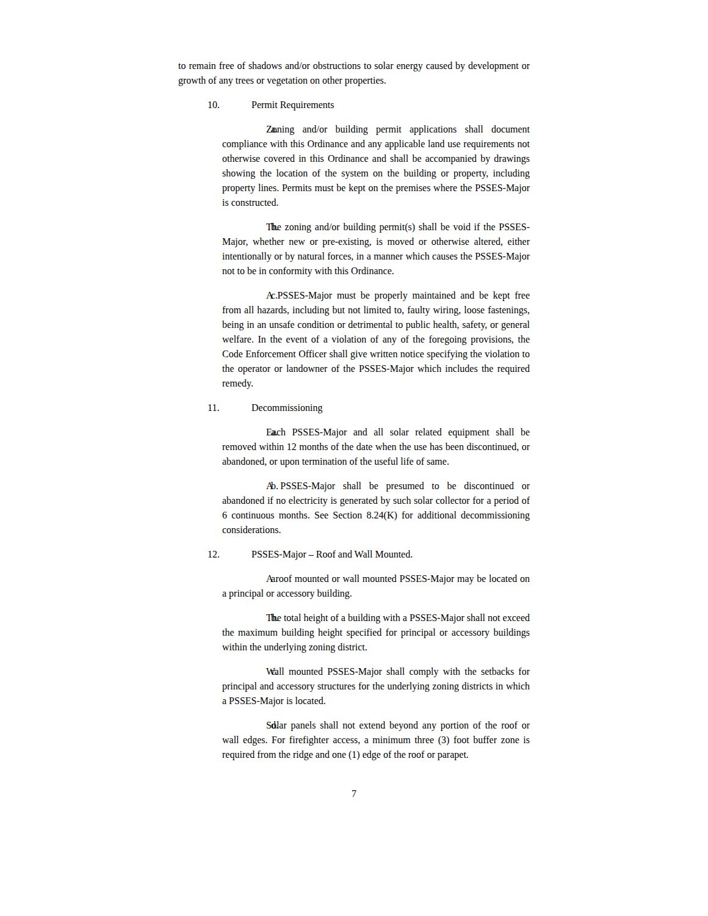to remain free of shadows and/or obstructions to solar energy caused by development or growth of any trees or vegetation on other properties.
10. Permit Requirements
a. Zoning and/or building permit applications shall document compliance with this Ordinance and any applicable land use requirements not otherwise covered in this Ordinance and shall be accompanied by drawings showing the location of the system on the building or property, including property lines. Permits must be kept on the premises where the PSSES-Major is constructed.
b. The zoning and/or building permit(s) shall be void if the PSSES-Major, whether new or pre-existing, is moved or otherwise altered, either intentionally or by natural forces, in a manner which causes the PSSES-Major not to be in conformity with this Ordinance.
c. A PSSES-Major must be properly maintained and be kept free from all hazards, including but not limited to, faulty wiring, loose fastenings, being in an unsafe condition or detrimental to public health, safety, or general welfare. In the event of a violation of any of the foregoing provisions, the Code Enforcement Officer shall give written notice specifying the violation to the operator or landowner of the PSSES-Major which includes the required remedy.
11. Decommissioning
a. Each PSSES-Major and all solar related equipment shall be removed within 12 months of the date when the use has been discontinued, or abandoned, or upon termination of the useful life of same.
b. A PSSES-Major shall be presumed to be discontinued or abandoned if no electricity is generated by such solar collector for a period of 6 continuous months. See Section 8.24(K) for additional decommissioning considerations.
12. PSSES-Major – Roof and Wall Mounted.
a. A roof mounted or wall mounted PSSES-Major may be located on a principal or accessory building.
b. The total height of a building with a PSSES-Major shall not exceed the maximum building height specified for principal or accessory buildings within the underlying zoning district.
c. Wall mounted PSSES-Major shall comply with the setbacks for principal and accessory structures for the underlying zoning districts in which a PSSES-Major is located.
d. Solar panels shall not extend beyond any portion of the roof or wall edges. For firefighter access, a minimum three (3) foot buffer zone is required from the ridge and one (1) edge of the roof or parapet.
7